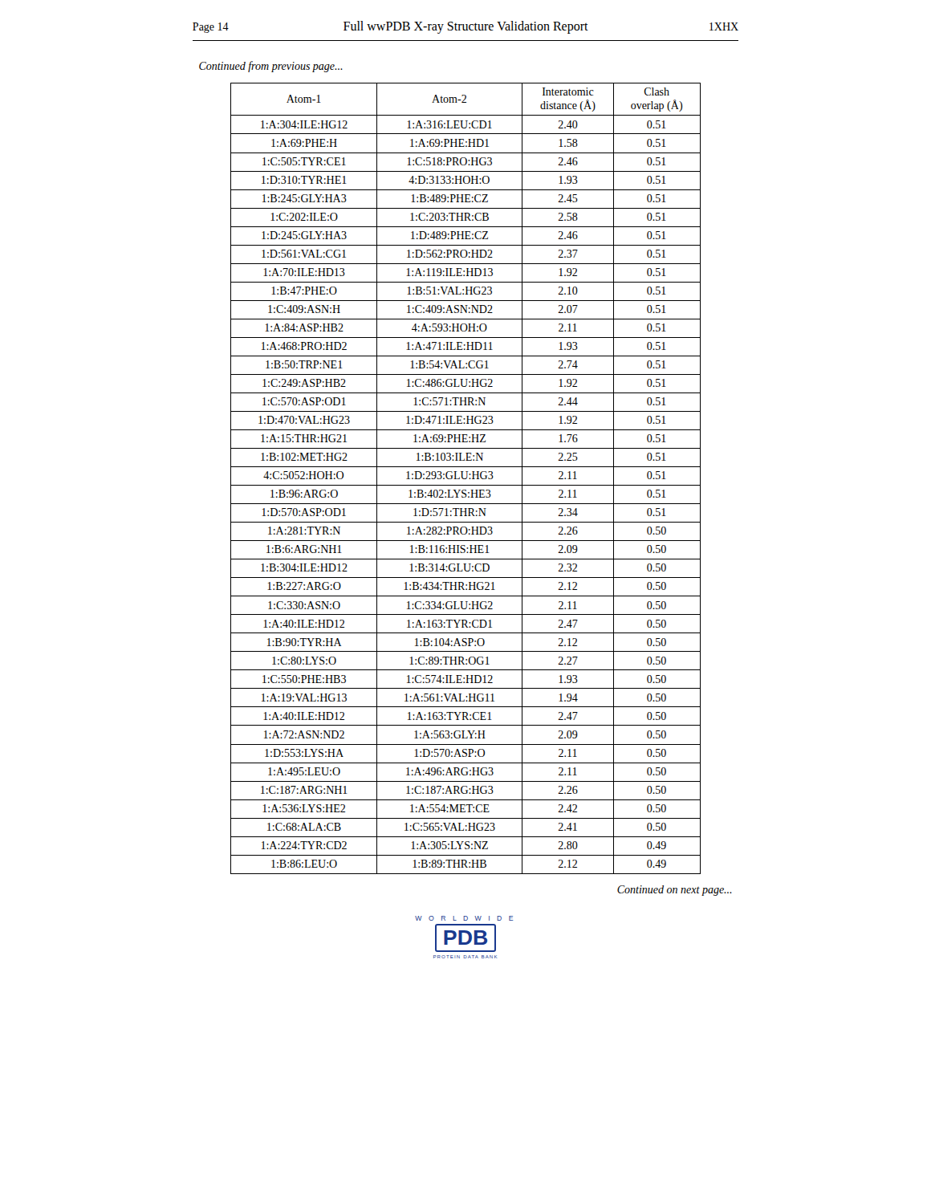Page 14
Full wwPDB X-ray Structure Validation Report
1XHX
Continued from previous page...
| Atom-1 | Atom-2 | Interatomic distance (Å) | Clash overlap (Å) |
| --- | --- | --- | --- |
| 1:A:304:ILE:HG12 | 1:A:316:LEU:CD1 | 2.40 | 0.51 |
| 1:A:69:PHE:H | 1:A:69:PHE:HD1 | 1.58 | 0.51 |
| 1:C:505:TYR:CE1 | 1:C:518:PRO:HG3 | 2.46 | 0.51 |
| 1:D:310:TYR:HE1 | 4:D:3133:HOH:O | 1.93 | 0.51 |
| 1:B:245:GLY:HA3 | 1:B:489:PHE:CZ | 2.45 | 0.51 |
| 1:C:202:ILE:O | 1:C:203:THR:CB | 2.58 | 0.51 |
| 1:D:245:GLY:HA3 | 1:D:489:PHE:CZ | 2.46 | 0.51 |
| 1:D:561:VAL:CG1 | 1:D:562:PRO:HD2 | 2.37 | 0.51 |
| 1:A:70:ILE:HD13 | 1:A:119:ILE:HD13 | 1.92 | 0.51 |
| 1:B:47:PHE:O | 1:B:51:VAL:HG23 | 2.10 | 0.51 |
| 1:C:409:ASN:H | 1:C:409:ASN:ND2 | 2.07 | 0.51 |
| 1:A:84:ASP:HB2 | 4:A:593:HOH:O | 2.11 | 0.51 |
| 1:A:468:PRO:HD2 | 1:A:471:ILE:HD11 | 1.93 | 0.51 |
| 1:B:50:TRP:NE1 | 1:B:54:VAL:CG1 | 2.74 | 0.51 |
| 1:C:249:ASP:HB2 | 1:C:486:GLU:HG2 | 1.92 | 0.51 |
| 1:C:570:ASP:OD1 | 1:C:571:THR:N | 2.44 | 0.51 |
| 1:D:470:VAL:HG23 | 1:D:471:ILE:HG23 | 1.92 | 0.51 |
| 1:A:15:THR:HG21 | 1:A:69:PHE:HZ | 1.76 | 0.51 |
| 1:B:102:MET:HG2 | 1:B:103:ILE:N | 2.25 | 0.51 |
| 4:C:5052:HOH:O | 1:D:293:GLU:HG3 | 2.11 | 0.51 |
| 1:B:96:ARG:O | 1:B:402:LYS:HE3 | 2.11 | 0.51 |
| 1:D:570:ASP:OD1 | 1:D:571:THR:N | 2.34 | 0.51 |
| 1:A:281:TYR:N | 1:A:282:PRO:HD3 | 2.26 | 0.50 |
| 1:B:6:ARG:NH1 | 1:B:116:HIS:HE1 | 2.09 | 0.50 |
| 1:B:304:ILE:HD12 | 1:B:314:GLU:CD | 2.32 | 0.50 |
| 1:B:227:ARG:O | 1:B:434:THR:HG21 | 2.12 | 0.50 |
| 1:C:330:ASN:O | 1:C:334:GLU:HG2 | 2.11 | 0.50 |
| 1:A:40:ILE:HD12 | 1:A:163:TYR:CD1 | 2.47 | 0.50 |
| 1:B:90:TYR:HA | 1:B:104:ASP:O | 2.12 | 0.50 |
| 1:C:80:LYS:O | 1:C:89:THR:OG1 | 2.27 | 0.50 |
| 1:C:550:PHE:HB3 | 1:C:574:ILE:HD12 | 1.93 | 0.50 |
| 1:A:19:VAL:HG13 | 1:A:561:VAL:HG11 | 1.94 | 0.50 |
| 1:A:40:ILE:HD12 | 1:A:163:TYR:CE1 | 2.47 | 0.50 |
| 1:A:72:ASN:ND2 | 1:A:563:GLY:H | 2.09 | 0.50 |
| 1:D:553:LYS:HA | 1:D:570:ASP:O | 2.11 | 0.50 |
| 1:A:495:LEU:O | 1:A:496:ARG:HG3 | 2.11 | 0.50 |
| 1:C:187:ARG:NH1 | 1:C:187:ARG:HG3 | 2.26 | 0.50 |
| 1:A:536:LYS:HE2 | 1:A:554:MET:CE | 2.42 | 0.50 |
| 1:C:68:ALA:CB | 1:C:565:VAL:HG23 | 2.41 | 0.50 |
| 1:A:224:TYR:CD2 | 1:A:305:LYS:NZ | 2.80 | 0.49 |
| 1:B:86:LEU:O | 1:B:89:THR:HB | 2.12 | 0.49 |
Continued on next page...
W O R L D W I D E
PDB
PROTEIN DATA BANK